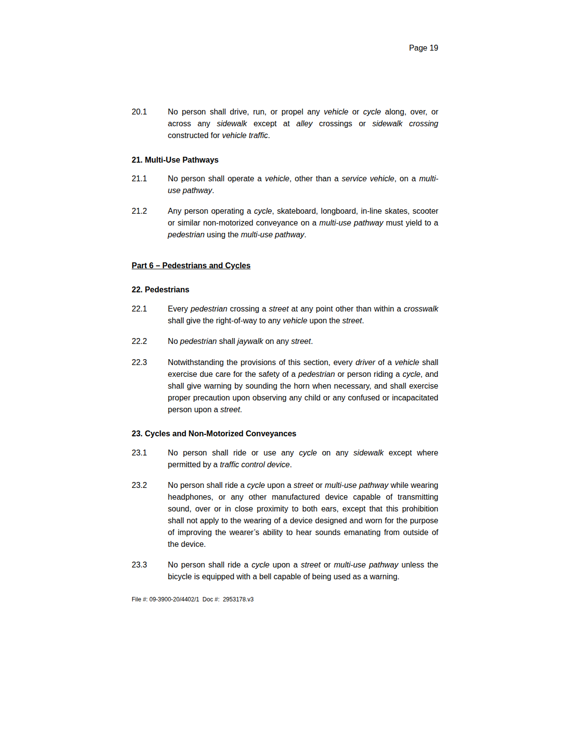Page 19
20.1
No person shall drive, run, or propel any vehicle or cycle along, over, or across any sidewalk except at alley crossings or sidewalk crossing constructed for vehicle traffic.
21. Multi-Use Pathways
21.1
No person shall operate a vehicle, other than a service vehicle, on a multi-use pathway.
21.2
Any person operating a cycle, skateboard, longboard, in-line skates, scooter or similar non-motorized conveyance on a multi-use pathway must yield to a pedestrian using the multi-use pathway.
Part 6 – Pedestrians and Cycles
22. Pedestrians
22.1
Every pedestrian crossing a street at any point other than within a crosswalk shall give the right-of-way to any vehicle upon the street.
22.2
No pedestrian shall jaywalk on any street.
22.3
Notwithstanding the provisions of this section, every driver of a vehicle shall exercise due care for the safety of a pedestrian or person riding a cycle, and shall give warning by sounding the horn when necessary, and shall exercise proper precaution upon observing any child or any confused or incapacitated person upon a street.
23. Cycles and Non-Motorized Conveyances
23.1
No person shall ride or use any cycle on any sidewalk except where permitted by a traffic control device.
23.2
No person shall ride a cycle upon a street or multi-use pathway while wearing headphones, or any other manufactured device capable of transmitting sound, over or in close proximity to both ears, except that this prohibition shall not apply to the wearing of a device designed and worn for the purpose of improving the wearer’s ability to hear sounds emanating from outside of the device.
23.3
No person shall ride a cycle upon a street or multi-use pathway unless the bicycle is equipped with a bell capable of being used as a warning.
File #: 09-3900-20/4402/1 Doc #: 2953178.v3